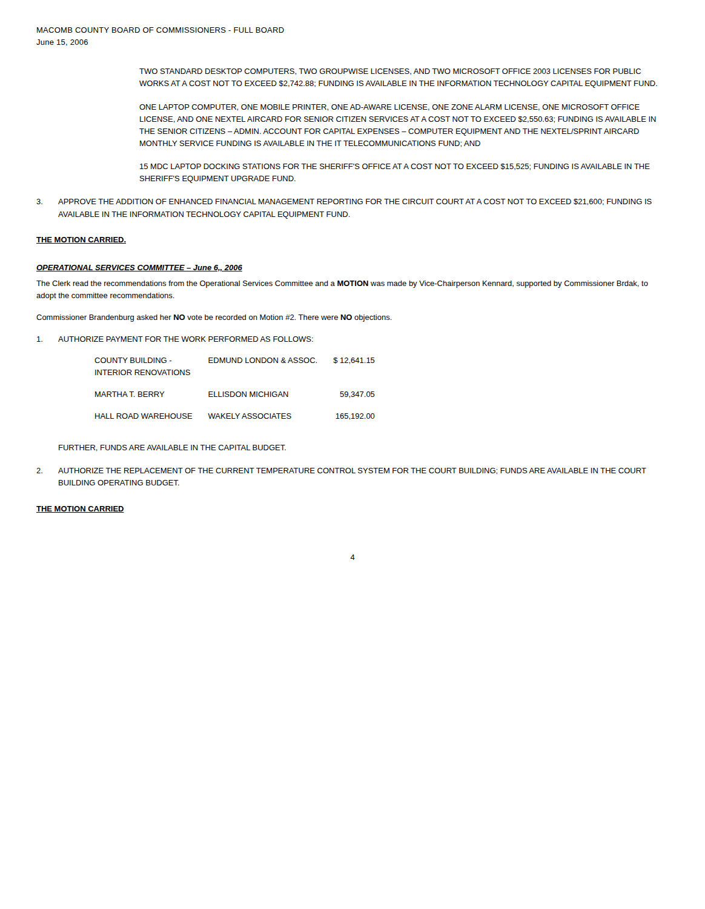MACOMB COUNTY BOARD OF COMMISSIONERS - FULL BOARD
June 15, 2006
TWO STANDARD DESKTOP COMPUTERS, TWO GROUPWISE LICENSES, AND TWO MICROSOFT OFFICE 2003 LICENSES FOR PUBLIC WORKS AT A COST NOT TO EXCEED $2,742.88; FUNDING IS AVAILABLE IN THE INFORMATION TECHNOLOGY CAPITAL EQUIPMENT FUND.
ONE LAPTOP COMPUTER, ONE MOBILE PRINTER, ONE AD-AWARE LICENSE, ONE ZONE ALARM LICENSE, ONE MICROSOFT OFFICE LICENSE, AND ONE NEXTEL AIRCARD FOR SENIOR CITIZEN SERVICES AT A COST NOT TO EXCEED $2,550.63; FUNDING IS AVAILABLE IN THE SENIOR CITIZENS – ADMIN. ACCOUNT FOR CAPITAL EXPENSES – COMPUTER EQUIPMENT AND THE NEXTEL/SPRINT AIRCARD MONTHLY SERVICE FUNDING IS AVAILABLE IN THE IT TELECOMMUNICATIONS FUND; AND
15 MDC LAPTOP DOCKING STATIONS FOR THE SHERIFF'S OFFICE AT A COST NOT TO EXCEED $15,525; FUNDING IS AVAILABLE IN THE SHERIFF'S EQUIPMENT UPGRADE FUND.
3.
APPROVE THE ADDITION OF ENHANCED FINANCIAL MANAGEMENT REPORTING FOR THE CIRCUIT COURT AT A COST NOT TO EXCEED $21,600; FUNDING IS AVAILABLE IN THE INFORMATION TECHNOLOGY CAPITAL EQUIPMENT FUND.
THE MOTION CARRIED.
OPERATIONAL SERVICES COMMITTEE – June 6,, 2006
The Clerk read the recommendations from the Operational Services Committee and a MOTION was made by Vice-Chairperson Kennard, supported by Commissioner Brdak, to adopt the committee recommendations.
Commissioner Brandenburg asked her NO vote be recorded on Motion #2. There were NO objections.
1.
AUTHORIZE PAYMENT FOR THE WORK PERFORMED AS FOLLOWS:
| COUNTY BUILDING - INTERIOR RENOVATIONS | EDMUND LONDON & ASSOC. | $ 12,641.15 |
| MARTHA T. BERRY | ELLISDON MICHIGAN | 59,347.05 |
| HALL ROAD WAREHOUSE | WAKELY ASSOCIATES | 165,192.00 |
FURTHER, FUNDS ARE AVAILABLE IN THE CAPITAL BUDGET.
2.
AUTHORIZE THE REPLACEMENT OF THE CURRENT TEMPERATURE CONTROL SYSTEM FOR THE COURT BUILDING; FUNDS ARE AVAILABLE IN THE COURT BUILDING OPERATING BUDGET.
THE MOTION CARRIED
4